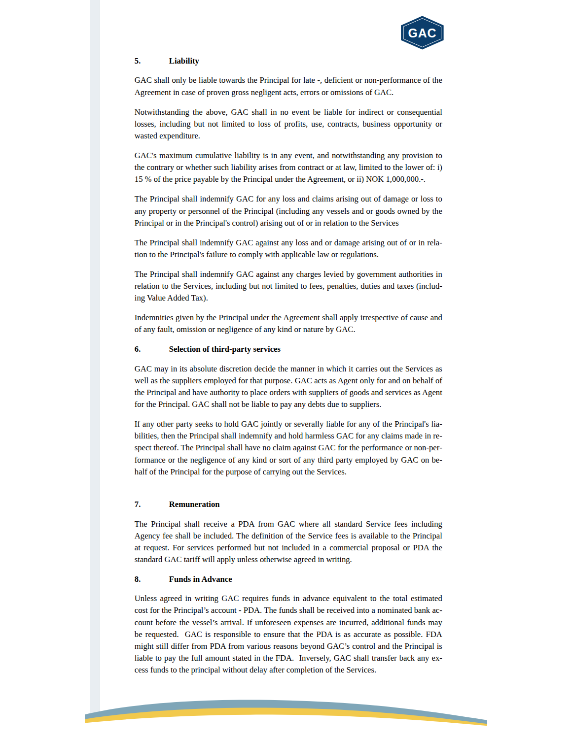GAC
5. Liability
GAC shall only be liable towards the Principal for late -, deficient or non-performance of the Agreement in case of proven gross negligent acts, errors or omissions of GAC.
Notwithstanding the above, GAC shall in no event be liable for indirect or consequential losses, including but not limited to loss of profits, use, contracts, business opportunity or wasted expenditure.
GAC's maximum cumulative liability is in any event, and notwithstanding any provision to the contrary or whether such liability arises from contract or at law, limited to the lower of: i) 15 % of the price payable by the Principal under the Agreement, or ii) NOK 1,000,000.-.
The Principal shall indemnify GAC for any loss and claims arising out of damage or loss to any property or personnel of the Principal (including any vessels and or goods owned by the Principal or in the Principal's control) arising out of or in relation to the Services
The Principal shall indemnify GAC against any loss and or damage arising out of or in relation to the Principal's failure to comply with applicable law or regulations.
The Principal shall indemnify GAC against any charges levied by government authorities in relation to the Services, including but not limited to fees, penalties, duties and taxes (including Value Added Tax).
Indemnities given by the Principal under the Agreement shall apply irrespective of cause and of any fault, omission or negligence of any kind or nature by GAC.
6. Selection of third-party services
GAC may in its absolute discretion decide the manner in which it carries out the Services as well as the suppliers employed for that purpose. GAC acts as Agent only for and on behalf of the Principal and have authority to place orders with suppliers of goods and services as Agent for the Principal. GAC shall not be liable to pay any debts due to suppliers.
If any other party seeks to hold GAC jointly or severally liable for any of the Principal's liabilities, then the Principal shall indemnify and hold harmless GAC for any claims made in respect thereof. The Principal shall have no claim against GAC for the performance or non-performance or the negligence of any kind or sort of any third party employed by GAC on behalf of the Principal for the purpose of carrying out the Services.
7. Remuneration
The Principal shall receive a PDA from GAC where all standard Service fees including Agency fee shall be included. The definition of the Service fees is available to the Principal at request. For services performed but not included in a commercial proposal or PDA the standard GAC tariff will apply unless otherwise agreed in writing.
8. Funds in Advance
Unless agreed in writing GAC requires funds in advance equivalent to the total estimated cost for the Principal’s account - PDA. The funds shall be received into a nominated bank account before the vessel’s arrival. If unforeseen expenses are incurred, additional funds may be requested. GAC is responsible to ensure that the PDA is as accurate as possible. FDA might still differ from PDA from various reasons beyond GAC’s control and the Principal is liable to pay the full amount stated in the FDA. Inversely, GAC shall transfer back any excess funds to the principal without delay after completion of the Services.